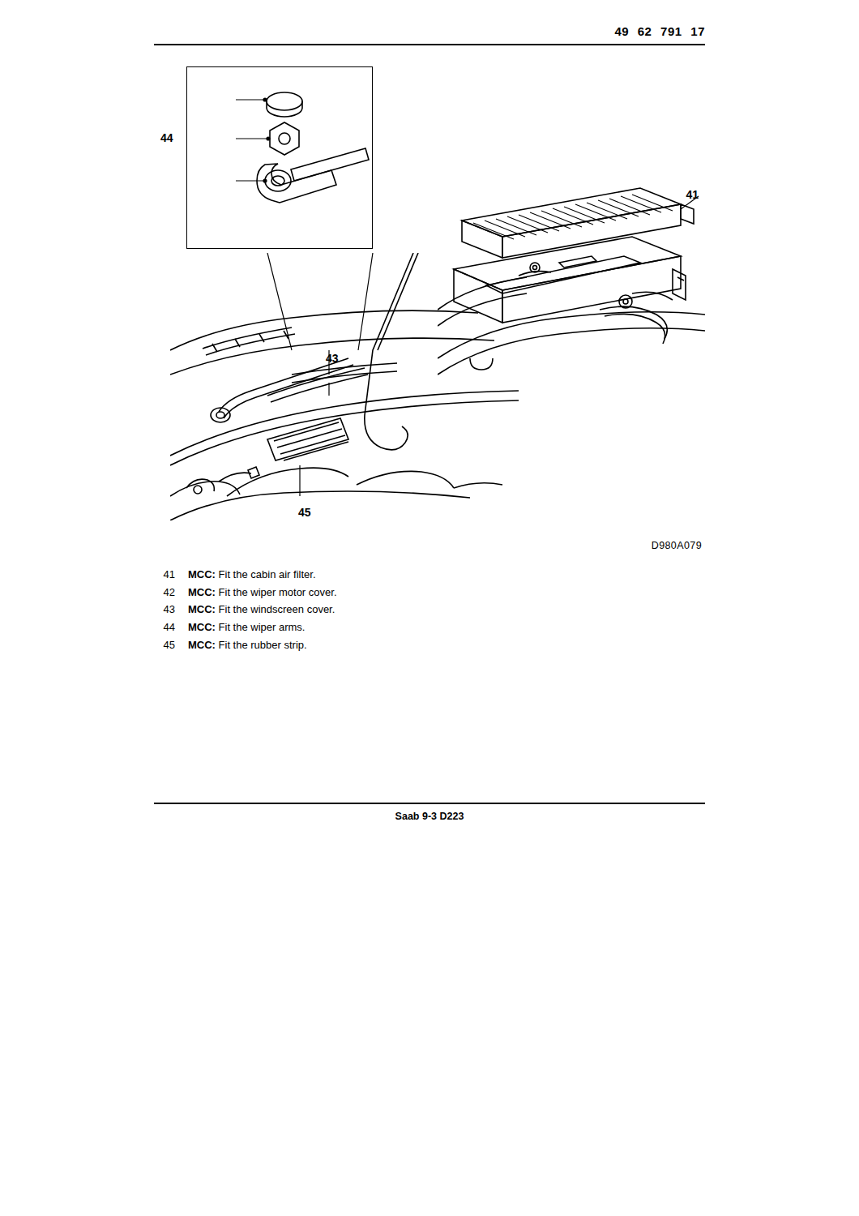49 62 791 17
44
43
45
41
D980A079
41 MCC: Fit the cabin air filter.
42 MCC: Fit the wiper motor cover.
43 MCC: Fit the windscreen cover.
44 MCC: Fit the wiper arms.
45 MCC: Fit the rubber strip.
Saab 9-3 D223